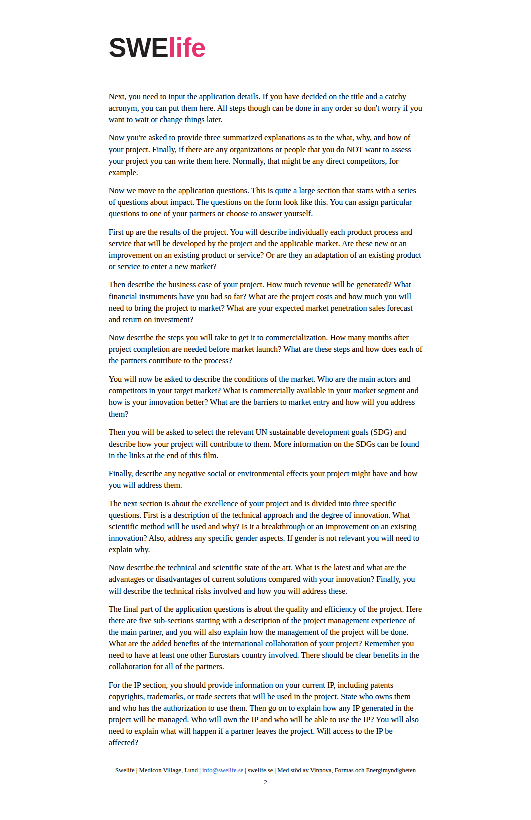SWE life
Next, you need to input the application details. If you have decided on the title and a catchy acronym, you can put them here. All steps though can be done in any order so don't worry if you want to wait or change things later.
Now you're asked to provide three summarized explanations as to the what, why, and how of your project. Finally, if there are any organizations or people that you do NOT want to assess your project you can write them here. Normally, that might be any direct competitors, for example.
Now we move to the application questions. This is quite a large section that starts with a series of questions about impact. The questions on the form look like this. You can assign particular questions to one of your partners or choose to answer yourself.
First up are the results of the project. You will describe individually each product process and service that will be developed by the project and the applicable market. Are these new or an improvement on an existing product or service? Or are they an adaptation of an existing product or service to enter a new market?
Then describe the business case of your project. How much revenue will be generated? What financial instruments have you had so far? What are the project costs and how much you will need to bring the project to market? What are your expected market penetration sales forecast and return on investment?
Now describe the steps you will take to get it to commercialization. How many months after project completion are needed before market launch? What are these steps and how does each of the partners contribute to the process?
You will now be asked to describe the conditions of the market. Who are the main actors and competitors in your target market? What is commercially available in your market segment and how is your innovation better? What are the barriers to market entry and how will you address them?
Then you will be asked to select the relevant UN sustainable development goals (SDG) and describe how your project will contribute to them. More information on the SDGs can be found in the links at the end of this film.
Finally, describe any negative social or environmental effects your project might have and how you will address them.
The next section is about the excellence of your project and is divided into three specific questions. First is a description of the technical approach and the degree of innovation. What scientific method will be used and why? Is it a breakthrough or an improvement on an existing innovation? Also, address any specific gender aspects. If gender is not relevant you will need to explain why.
Now describe the technical and scientific state of the art. What is the latest and what are the advantages or disadvantages of current solutions compared with your innovation? Finally, you will describe the technical risks involved and how you will address these.
The final part of the application questions is about the quality and efficiency of the project. Here there are five sub-sections starting with a description of the project management experience of the main partner, and you will also explain how the management of the project will be done. What are the added benefits of the international collaboration of your project? Remember you need to have at least one other Eurostars country involved. There should be clear benefits in the collaboration for all of the partners.
For the IP section, you should provide information on your current IP, including patents copyrights, trademarks, or trade secrets that will be used in the project. State who owns them and who has the authorization to use them. Then go on to explain how any IP generated in the project will be managed. Who will own the IP and who will be able to use the IP? You will also need to explain what will happen if a partner leaves the project. Will access to the IP be affected?
Swelife | Medicon Village, Lund | info@swelife.se | swelife.se | Med stöd av Vinnova, Formas och Energimyndigheten
2